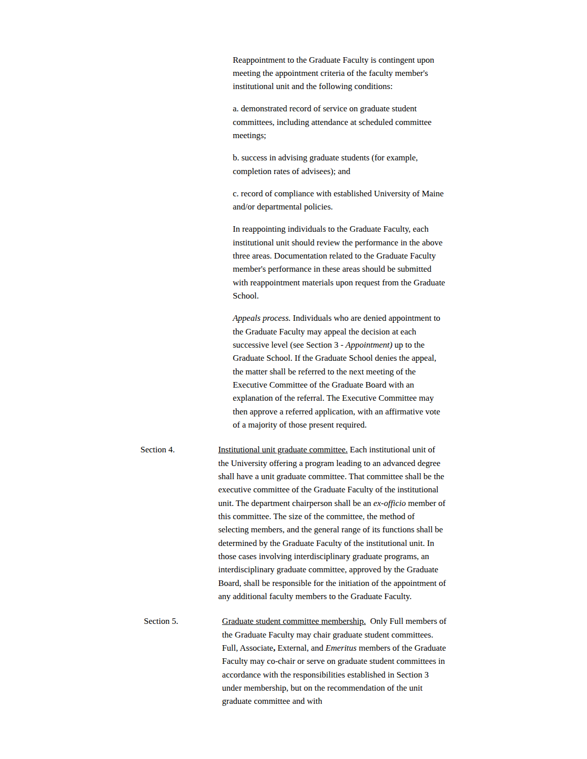Reappointment to the Graduate Faculty is contingent upon meeting the appointment criteria of the faculty member's institutional unit and the following conditions:
a. demonstrated record of service on graduate student committees, including attendance at scheduled committee meetings;
b. success in advising graduate students (for example, completion rates of advisees); and
c. record of compliance with established University of Maine and/or departmental policies.
In reappointing individuals to the Graduate Faculty, each institutional unit should review the performance in the above three areas. Documentation related to the Graduate Faculty member's performance in these areas should be submitted with reappointment materials upon request from the Graduate School.
Appeals process. Individuals who are denied appointment to the Graduate Faculty may appeal the decision at each successive level (see Section 3 - Appointment) up to the Graduate School. If the Graduate School denies the appeal, the matter shall be referred to the next meeting of the Executive Committee of the Graduate Board with an explanation of the referral. The Executive Committee may then approve a referred application, with an affirmative vote of a majority of those present required.
Section 4.
Institutional unit graduate committee. Each institutional unit of the University offering a program leading to an advanced degree shall have a unit graduate committee. That committee shall be the executive committee of the Graduate Faculty of the institutional unit. The department chairperson shall be an ex-officio member of this committee. The size of the committee, the method of selecting members, and the general range of its functions shall be determined by the Graduate Faculty of the institutional unit. In those cases involving interdisciplinary graduate programs, an interdisciplinary graduate committee, approved by the Graduate Board, shall be responsible for the initiation of the appointment of any additional faculty members to the Graduate Faculty.
Section 5.
Graduate student committee membership. Only Full members of the Graduate Faculty may chair graduate student committees. Full, Associate, External, and Emeritus members of the Graduate Faculty may co-chair or serve on graduate student committees in accordance with the responsibilities established in Section 3 under membership, but on the recommendation of the unit graduate committee and with